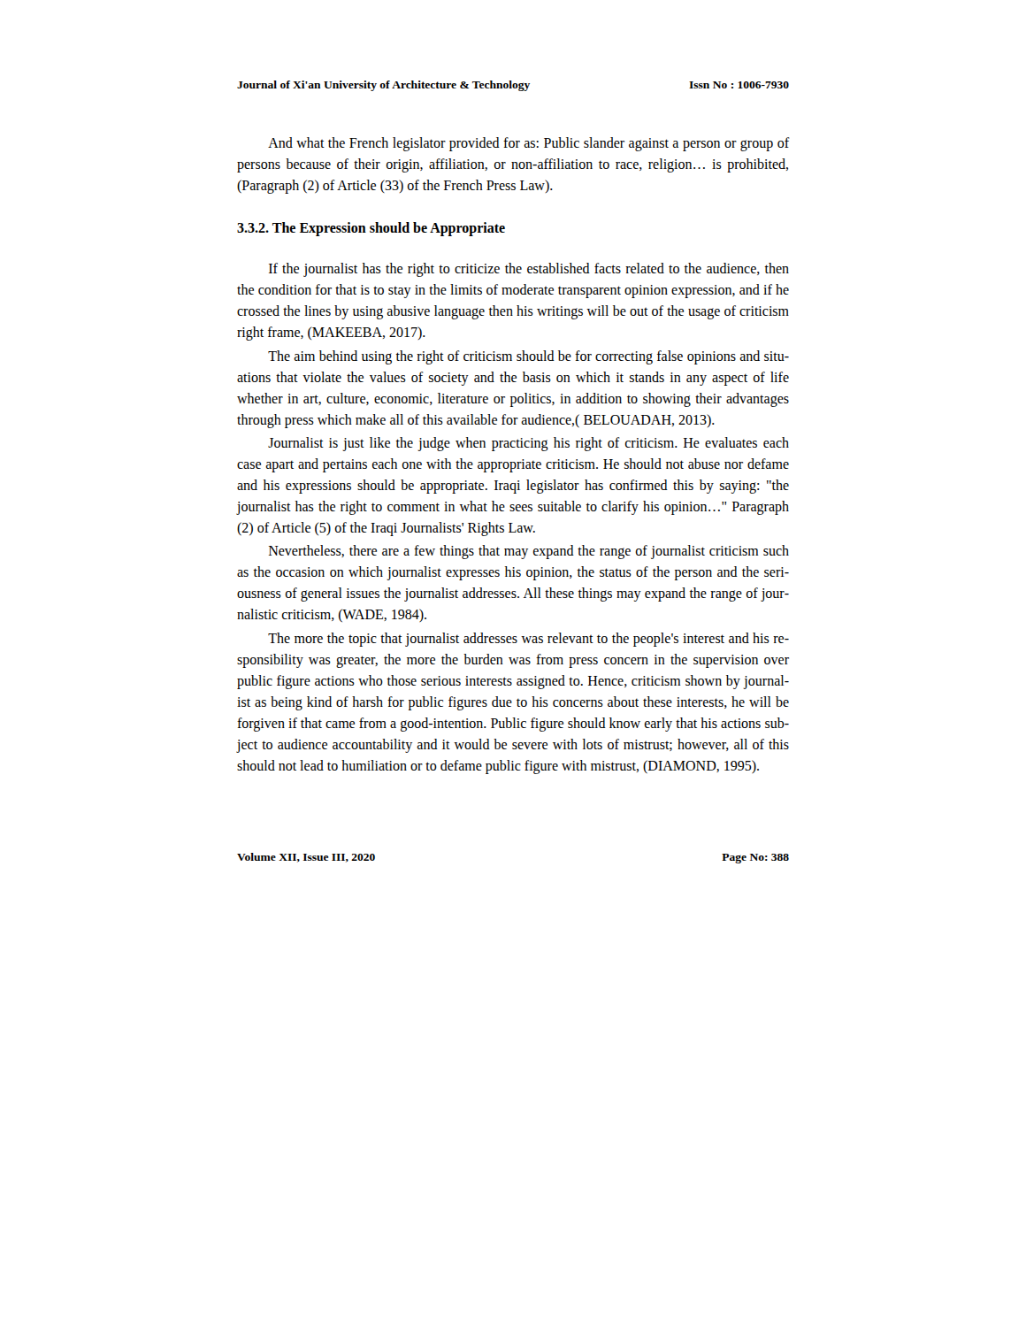Journal of Xi'an University of Architecture & Technology
Issn No : 1006-7930
And what the French legislator provided for as: Public slander against a person or group of persons because of their origin, affiliation, or non-affiliation to race, religion… is prohibited, (Paragraph (2) of Article (33) of the French Press Law).
3.3.2. The Expression should be Appropriate
If the journalist has the right to criticize the established facts related to the audience, then the condition for that is to stay in the limits of moderate transparent opinion expression, and if he crossed the lines by using abusive language then his writings will be out of the usage of criticism right frame, (MAKEEBA, 2017).
The aim behind using the right of criticism should be for correcting false opinions and situations that violate the values of society and the basis on which it stands in any aspect of life whether in art, culture, economic, literature or politics, in addition to showing their advantages through press which make all of this available for audience,( BELOUADAH, 2013).
Journalist is just like the judge when practicing his right of criticism. He evaluates each case apart and pertains each one with the appropriate criticism. He should not abuse nor defame and his expressions should be appropriate. Iraqi legislator has confirmed this by saying: "the journalist has the right to comment in what he sees suitable to clarify his opinion…" Paragraph (2) of Article (5) of the Iraqi Journalists' Rights Law.
Nevertheless, there are a few things that may expand the range of journalist criticism such as the occasion on which journalist expresses his opinion, the status of the person and the seriousness of general issues the journalist addresses. All these things may expand the range of journalistic criticism, (WADE, 1984).
The more the topic that journalist addresses was relevant to the people's interest and his responsibility was greater, the more the burden was from press concern in the supervision over public figure actions who those serious interests assigned to. Hence, criticism shown by journalist as being kind of harsh for public figures due to his concerns about these interests, he will be forgiven if that came from a good-intention. Public figure should know early that his actions subject to audience accountability and it would be severe with lots of mistrust; however, all of this should not lead to humiliation or to defame public figure with mistrust, (DIAMOND, 1995).
Volume XII, Issue III, 2020
Page No: 388